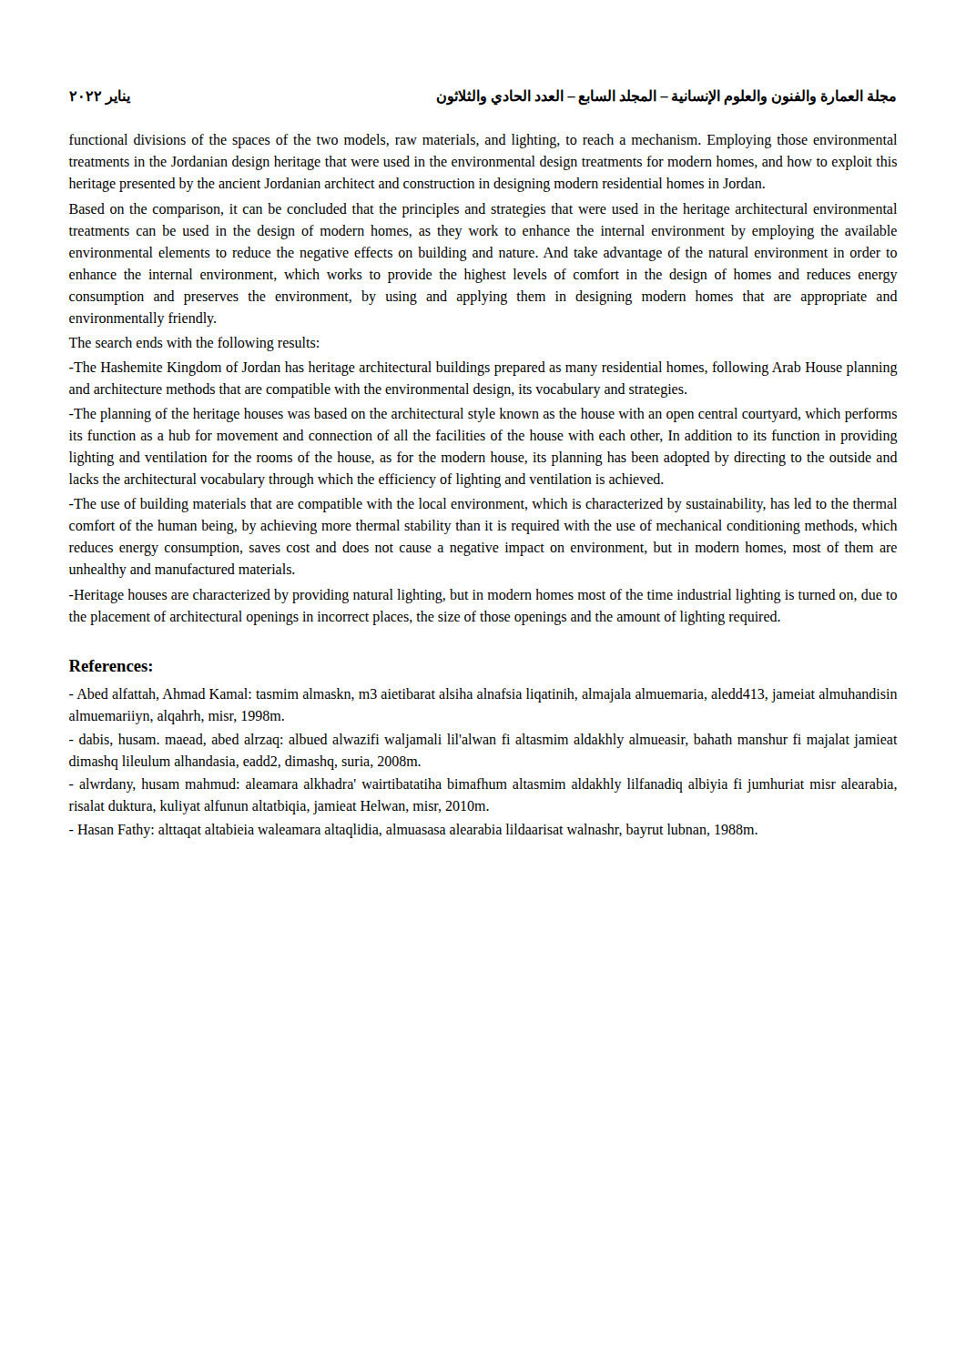مجلة العمارة والفنون والعلوم الإنسانية – المجلد السابع – العدد الحادي والثلاثون يناير ٢٠٢٢
functional divisions of the spaces of the two models, raw materials, and lighting, to reach a mechanism. Employing those environmental treatments in the Jordanian design heritage that were used in the environmental design treatments for modern homes, and how to exploit this heritage presented by the ancient Jordanian architect and construction in designing modern residential homes in Jordan.
Based on the comparison, it can be concluded that the principles and strategies that were used in the heritage architectural environmental treatments can be used in the design of modern homes, as they work to enhance the internal environment by employing the available environmental elements to reduce the negative effects on building and nature. And take advantage of the natural environment in order to enhance the internal environment, which works to provide the highest levels of comfort in the design of homes and reduces energy consumption and preserves the environment, by using and applying them in designing modern homes that are appropriate and environmentally friendly.
The search ends with the following results:
-The Hashemite Kingdom of Jordan has heritage architectural buildings prepared as many residential homes, following Arab House planning and architecture methods that are compatible with the environmental design, its vocabulary and strategies.
-The planning of the heritage houses was based on the architectural style known as the house with an open central courtyard, which performs its function as a hub for movement and connection of all the facilities of the house with each other, In addition to its function in providing lighting and ventilation for the rooms of the house, as for the modern house, its planning has been adopted by directing to the outside and lacks the architectural vocabulary through which the efficiency of lighting and ventilation is achieved.
-The use of building materials that are compatible with the local environment, which is characterized by sustainability, has led to the thermal comfort of the human being, by achieving more thermal stability than it is required with the use of mechanical conditioning methods, which reduces energy consumption, saves cost and does not cause a negative impact on environment, but in modern homes, most of them are unhealthy and manufactured materials.
-Heritage houses are characterized by providing natural lighting, but in modern homes most of the time industrial lighting is turned on, due to the placement of architectural openings in incorrect places, the size of those openings and the amount of lighting required.
References:
- Abed alfattah, Ahmad Kamal: tasmim almaskn, m3 aietibarat alsiha alnafsia liqatinih, almajala almuemaria, aledd413, jameiat almuhandisin almuemariiyn, alqahrh, misr, 1998m.
- dabis, husam. maead, abed alrzaq: albued alwazifi waljamali lil'alwan fi altasmim aldakhly almueasir, bahath manshur fi majalat jamieat dimashq lileulum alhandasia, eadd2, dimashq, suria, 2008m.
- alwrdany, husam mahmud: aleamara alkhadra' wairtibatatiha bimafhum altasmim aldakhly lilfanadiq albiyia fi jumhuriat misr alearabia, risalat duktura, kuliyat alfunun altatbiqia, jamieat Helwan, misr, 2010m.
- Hasan Fathy: alttaqat altabieia waleamara altaqlidia, almuasasa alearabia lildaarisat walnashr, bayrut lubnan, 1988m.